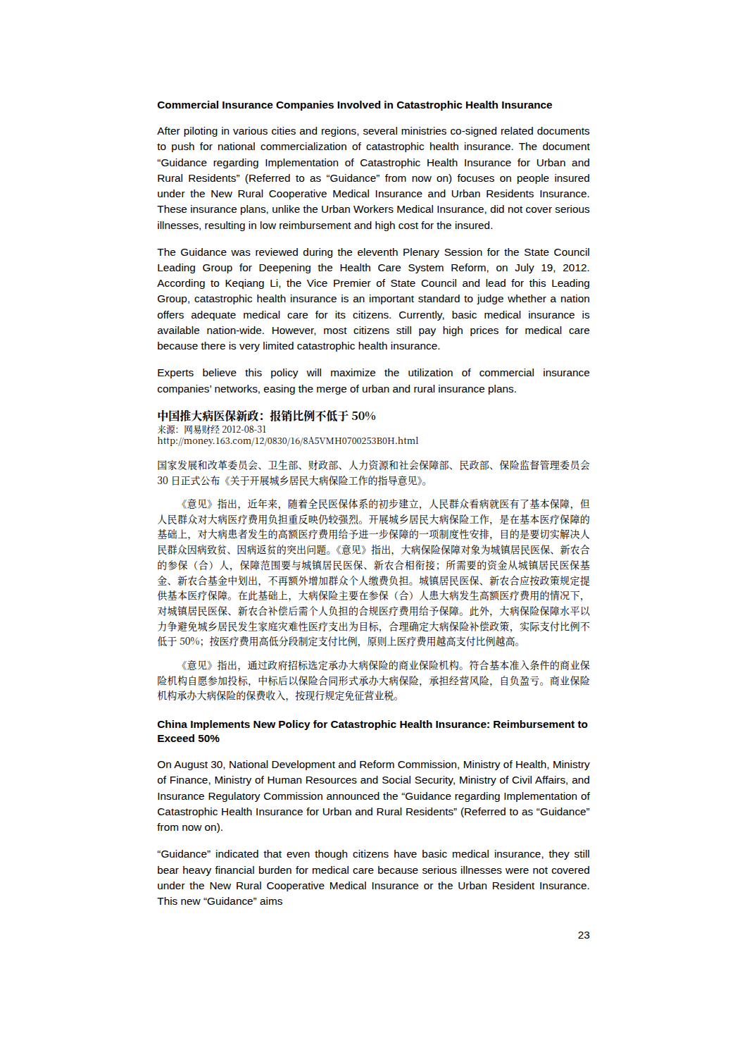Commercial Insurance Companies Involved in Catastrophic Health Insurance
After piloting in various cities and regions, several ministries co-signed related documents to push for national commercialization of catastrophic health insurance. The document “Guidance regarding Implementation of Catastrophic Health Insurance for Urban and Rural Residents” (Referred to as “Guidance” from now on) focuses on people insured under the New Rural Cooperative Medical Insurance and Urban Residents Insurance. These insurance plans, unlike the Urban Workers Medical Insurance, did not cover serious illnesses, resulting in low reimbursement and high cost for the insured.
The Guidance was reviewed during the eleventh Plenary Session for the State Council Leading Group for Deepening the Health Care System Reform, on July 19, 2012. According to Keqiang Li, the Vice Premier of State Council and lead for this Leading Group, catastrophic health insurance is an important standard to judge whether a nation offers adequate medical care for its citizens. Currently, basic medical insurance is available nation-wide. However, most citizens still pay high prices for medical care because there is very limited catastrophic health insurance.
Experts believe this policy will maximize the utilization of commercial insurance companies’ networks, easing the merge of urban and rural insurance plans.
中国推大病医保新政：报销比例不低于 50%
来源：网易财经 2012-08-31
http://money.163.com/12/0830/16/8A5VMH0700253B0H.html
国家发展和改革委员会、卫生部、财政部、人力资源和社会保障部、民政部、保险监督管理委员会 30 日正式公布《关于开展城乡居民大病保险工作的指导意见》。
《意见》指出，近年来，随着全民医保体系的初步建立，人民群众看病就医有了基本保障，但人民群众对大病医疗费用负担重反映仍较强烈。开展城乡居民大病保险工作，是在基本医疗保障的基础上，对大病患者发生的高额医疗费用给予进一步保障的一项制度性安排，目的是要切实解决人民群众因病致贫、因病返贫的突出问题。《意见》指出，大病保险保障对象为城镇居民医保、新农合的参保（合）人，保障范围要与城镇居民医保、新农合相衔接；所需要的资金从城镇居民医保基金、新农合基金中划出，不再额外增加群众个人缴费负担。城镇居民医保、新农合应按政策规定提供基本医疗保障。在此基础上，大病保险主要在参保（合）人患大病发生高额医疗费用的情况下，对城镇居民医保、新农合补偿后需个人负担的合规医疗费用给予保障。此外，大病保险保障水平以力争避免城乡居民发生家庭灾难性医疗支出为目标，合理确定大病保险补偿政策，实际支付比例不低于 50%；按医疗费用高低分段制定支付比例，原则上医疗费用越高支付比例越高。
《意见》指出，通过政府招标选定承办大病保险的商业保险机构。符合基本准入条件的商业保险机构自愿参加投标，中标后以保险合同形式承办大病保险，承担经营风险，自负盈亏。商业保险机构承办大病保险的保费收入，按现行规定免征营业税。
China Implements New Policy for Catastrophic Health Insurance: Reimbursement to Exceed 50%
On August 30, National Development and Reform Commission, Ministry of Health, Ministry of Finance, Ministry of Human Resources and Social Security, Ministry of Civil Affairs, and Insurance Regulatory Commission announced the “Guidance regarding Implementation of Catastrophic Health Insurance for Urban and Rural Residents” (Referred to as “Guidance” from now on).
“Guidance” indicated that even though citizens have basic medical insurance, they still bear heavy financial burden for medical care because serious illnesses were not covered under the New Rural Cooperative Medical Insurance or the Urban Resident Insurance. This new “Guidance” aims
23